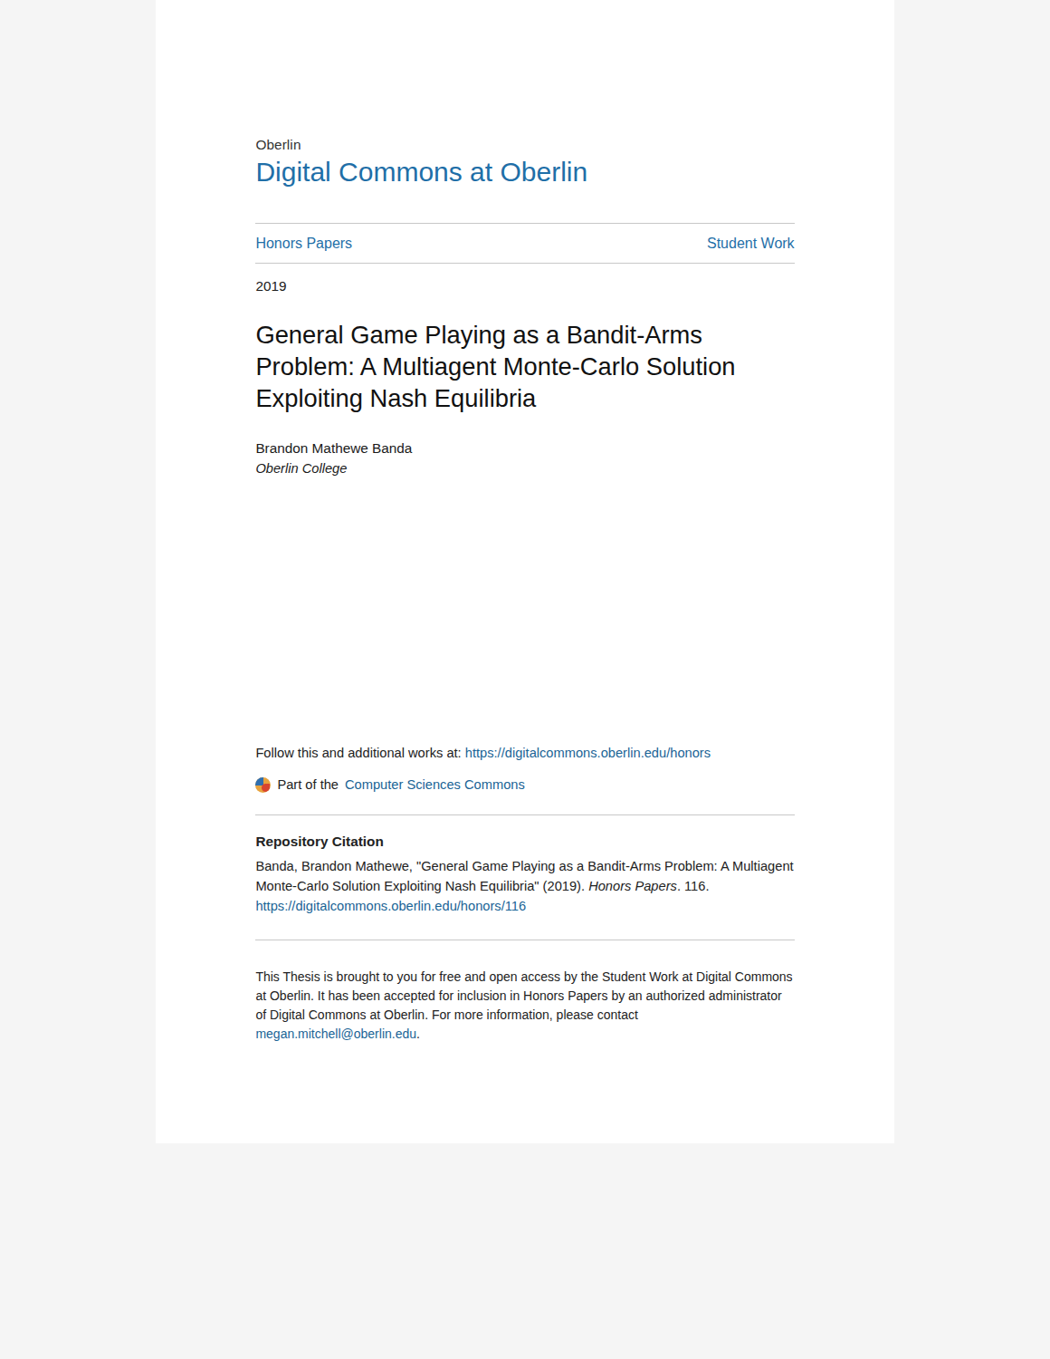Oberlin
Digital Commons at Oberlin
Honors Papers Student Work
2019
General Game Playing as a Bandit-Arms Problem: A Multiagent Monte-Carlo Solution Exploiting Nash Equilibria
Brandon Mathewe Banda
Oberlin College
Follow this and additional works at: https://digitalcommons.oberlin.edu/honors
Part of the Computer Sciences Commons
Repository Citation
Banda, Brandon Mathewe, "General Game Playing as a Bandit-Arms Problem: A Multiagent Monte-Carlo Solution Exploiting Nash Equilibria" (2019). Honors Papers. 116.
https://digitalcommons.oberlin.edu/honors/116
This Thesis is brought to you for free and open access by the Student Work at Digital Commons at Oberlin. It has been accepted for inclusion in Honors Papers by an authorized administrator of Digital Commons at Oberlin. For more information, please contact megan.mitchell@oberlin.edu.